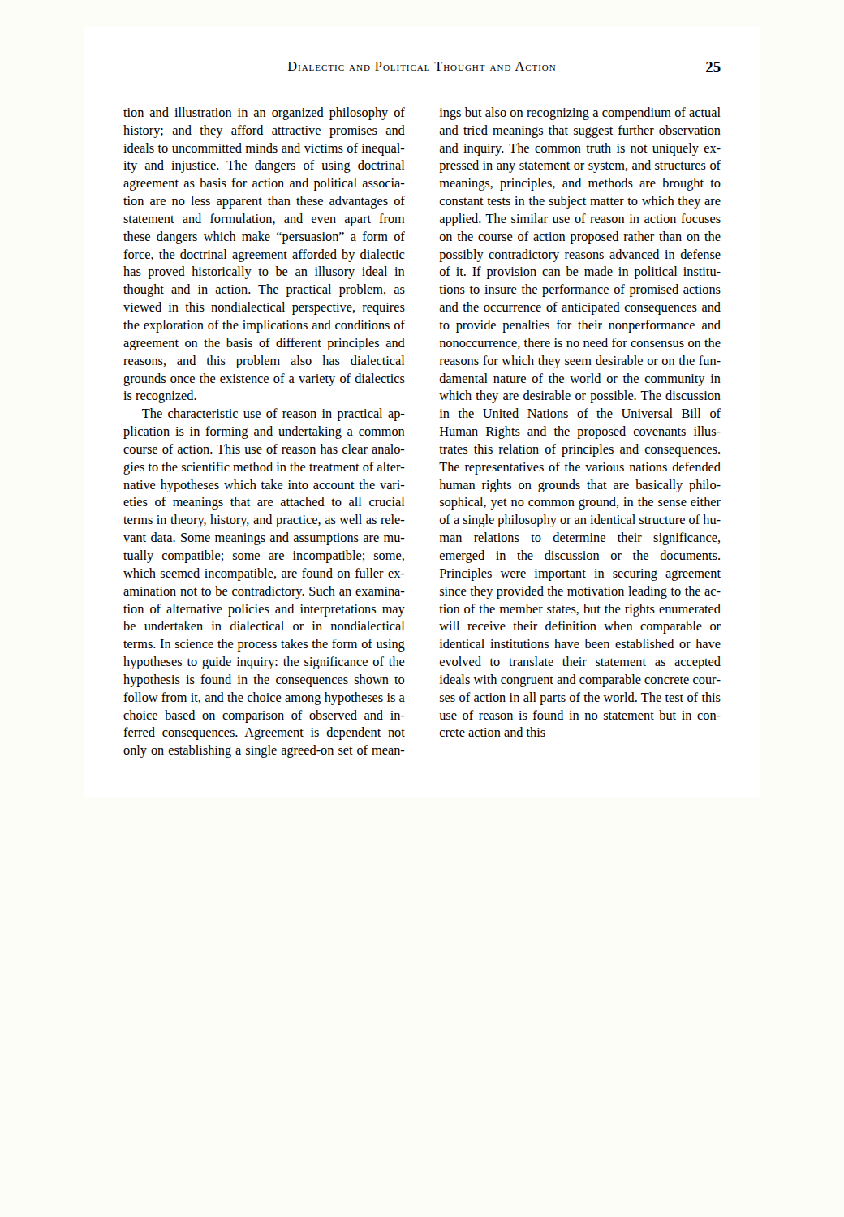Dialectic and Political Thought and Action 25
tion and illustration in an organized philosophy of history; and they afford attractive promises and ideals to uncommitted minds and victims of inequality and injustice. The dangers of using doctrinal agreement as basis for action and political association are no less apparent than these advantages of statement and formulation, and even apart from these dangers which make “persuasion” a form of force, the doctrinal agreement afforded by dialectic has proved historically to be an illusory ideal in thought and in action. The practical problem, as viewed in this nondialectical perspective, requires the exploration of the implications and conditions of agreement on the basis of different principles and reasons, and this problem also has dialectical grounds once the existence of a variety of dialectics is recognized.
The characteristic use of reason in practical application is in forming and undertaking a common course of action. This use of reason has clear analogies to the scientific method in the treatment of alternative hypotheses which take into account the varieties of meanings that are attached to all crucial terms in theory, history, and practice, as well as relevant data. Some meanings and assumptions are mutually compatible; some are incompatible; some, which seemed incompatible, are found on fuller examination not to be contradictory. Such an examination of alternative policies and interpretations may be undertaken in dialectical or in nondialectical terms. In science the process takes the form of using hypotheses to guide inquiry: the significance of the hypothesis is found in the consequences shown to follow from it, and the choice among hypotheses is a choice based on comparison of observed and inferred consequences. Agreement is dependent not only on establishing a single agreed-on set of meanings but also on recognizing a compendium of actual and tried meanings that suggest further observation and inquiry. The common truth is not uniquely expressed in any statement or system, and structures of meanings, principles, and methods are brought to constant tests in the subject matter to which they are applied. The similar use of reason in action focuses on the course of action proposed rather than on the possibly contradictory reasons advanced in defense of it. If provision can be made in political institutions to insure the performance of promised actions and the occurrence of anticipated consequences and to provide penalties for their nonperformance and nonoccurrence, there is no need for consensus on the reasons for which they seem desirable or on the fundamental nature of the world or the community in which they are desirable or possible. The discussion in the United Nations of the Universal Bill of Human Rights and the proposed covenants illustrates this relation of principles and consequences. The representatives of the various nations defended human rights on grounds that are basically philosophical, yet no common ground, in the sense either of a single philosophy or an identical structure of human relations to determine their significance, emerged in the discussion or the documents. Principles were important in securing agreement since they provided the motivation leading to the action of the member states, but the rights enumerated will receive their definition when comparable or identical institutions have been established or have evolved to translate their statement as accepted ideals with congruent and comparable concrete courses of action in all parts of the world. The test of this use of reason is found in no statement but in concrete action and this